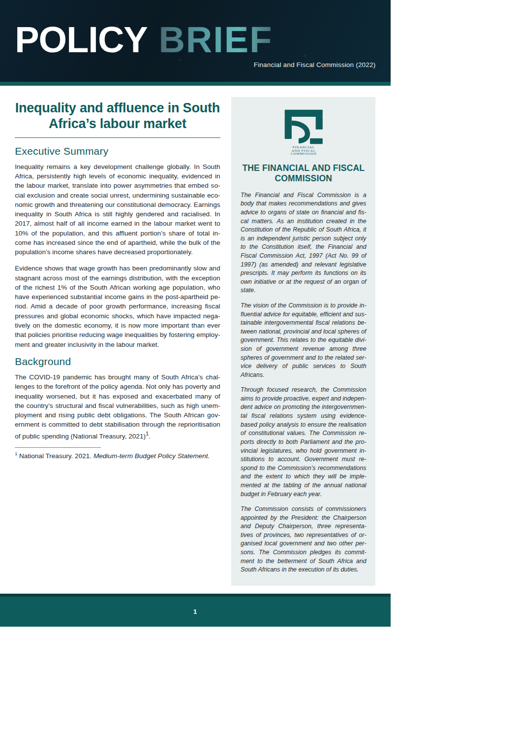POLICY BRIEF
Financial and Fiscal Commission (2022)
Inequality and affluence in South Africa’s labour market
Executive Summary
Inequality remains a key development challenge globally. In South Africa, persistently high levels of economic inequality, evidenced in the labour market, translate into power asymmetries that embed social exclusion and create social unrest, undermining sustainable economic growth and threatening our constitutional democracy. Earnings inequality in South Africa is still highly gendered and racialised. In 2017, almost half of all income earned in the labour market went to 10% of the population, and this affluent portion’s share of total income has increased since the end of apartheid, while the bulk of the population’s income shares have decreased proportionately.
Evidence shows that wage growth has been predominantly slow and stagnant across most of the earnings distribution, with the exception of the richest 1% of the South African working age population, who have experienced substantial income gains in the post-apartheid period. Amid a decade of poor growth performance, increasing fiscal pressures and global economic shocks, which have impacted negatively on the domestic economy, it is now more important than ever that policies prioritise reducing wage inequalities by fostering employment and greater inclusivity in the labour market.
Background
The COVID-19 pandemic has brought many of South Africa’s challenges to the forefront of the policy agenda. Not only has poverty and inequality worsened, but it has exposed and exacerbated many of the country’s structural and fiscal vulnerabilities, such as high unemployment and rising public debt obligations. The South African government is committed to debt stabilisation through the reprioritisation of public spending (National Treasury, 2021)1.
1 National Treasury. 2021. Medium-term Budget Policy Statement.
FINANCIAL AND FISCAL COMMISSION
The Financial and Fiscal Commission
The Financial and Fiscal Commission is a body that makes recommendations and gives advice to organs of state on financial and fiscal matters. As an institution created in the Constitution of the Republic of South Africa, it is an independent juristic person subject only to the Constitution itself, the Financial and Fiscal Commission Act, 1997 (Act No. 99 of 1997) (as amended) and relevant legislative prescripts. It may perform its functions on its own initiative or at the request of an organ of state.
The vision of the Commission is to provide influential advice for equitable, efficient and sustainable intergovernmental fiscal relations between national, provincial and local spheres of government. This relates to the equitable division of government revenue among three spheres of government and to the related service delivery of public services to South Africans.
Through focused research, the Commission aims to provide proactive, expert and independent advice on promoting the intergovernmental fiscal relations system using evidence-based policy analysis to ensure the realisation of constitutional values. The Commission reports directly to both Parliament and the provincial legislatures, who hold government institutions to account. Government must respond to the Commission’s recommendations and the extent to which they will be implemented at the tabling of the annual national budget in February each year.
The Commission consists of commissioners appointed by the President: the Chairperson and Deputy Chairperson, three representatives of provinces, two representatives of organised local government and two other persons. The Commission pledges its commitment to the betterment of South Africa and South Africans in the execution of its duties.
1